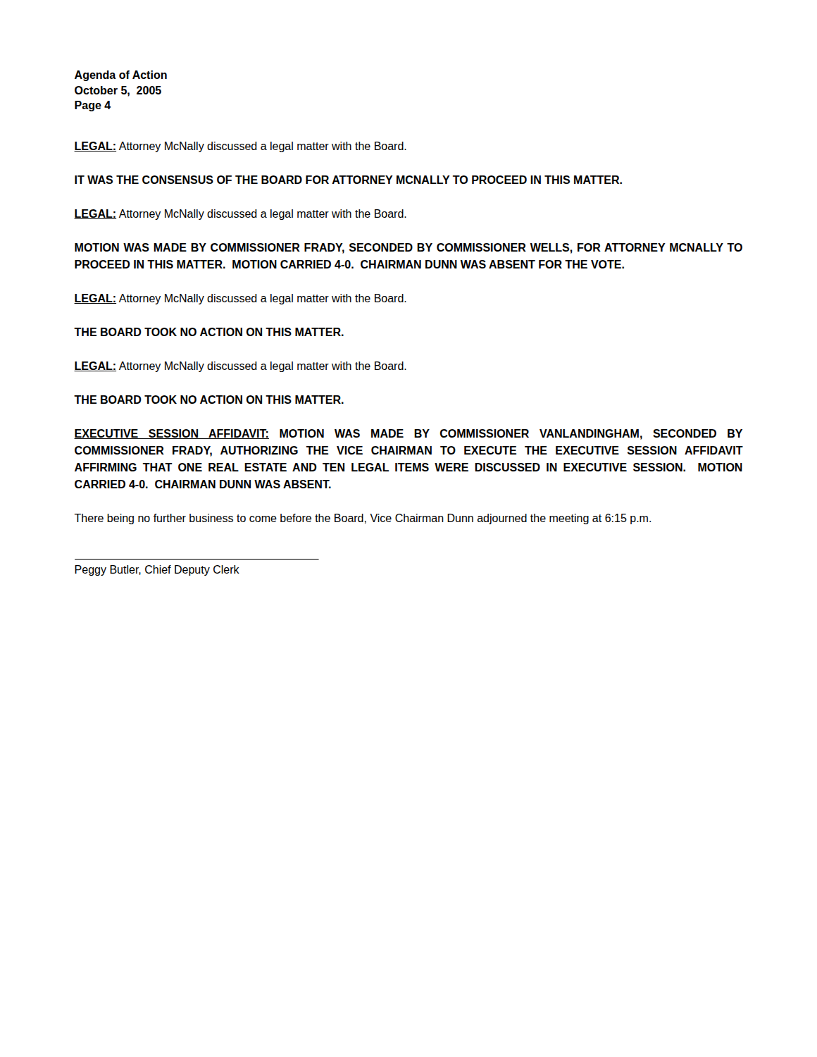Agenda of Action
October 5, 2005
Page 4
LEGAL: Attorney McNally discussed a legal matter with the Board.
IT WAS THE CONSENSUS OF THE BOARD FOR ATTORNEY MCNALLY TO PROCEED IN THIS MATTER.
LEGAL: Attorney McNally discussed a legal matter with the Board.
MOTION WAS MADE BY COMMISSIONER FRADY, SECONDED BY COMMISSIONER WELLS, FOR ATTORNEY MCNALLY TO PROCEED IN THIS MATTER. MOTION CARRIED 4-0. CHAIRMAN DUNN WAS ABSENT FOR THE VOTE.
LEGAL: Attorney McNally discussed a legal matter with the Board.
THE BOARD TOOK NO ACTION ON THIS MATTER.
LEGAL: Attorney McNally discussed a legal matter with the Board.
THE BOARD TOOK NO ACTION ON THIS MATTER.
EXECUTIVE SESSION AFFIDAVIT: MOTION WAS MADE BY COMMISSIONER VANLANDINGHAM, SECONDED BY COMMISSIONER FRADY, AUTHORIZING THE VICE CHAIRMAN TO EXECUTE THE EXECUTIVE SESSION AFFIDAVIT AFFIRMING THAT ONE REAL ESTATE AND TEN LEGAL ITEMS WERE DISCUSSED IN EXECUTIVE SESSION. MOTION CARRIED 4-0. CHAIRMAN DUNN WAS ABSENT.
There being no further business to come before the Board, Vice Chairman Dunn adjourned the meeting at 6:15 p.m.
Peggy Butler, Chief Deputy Clerk